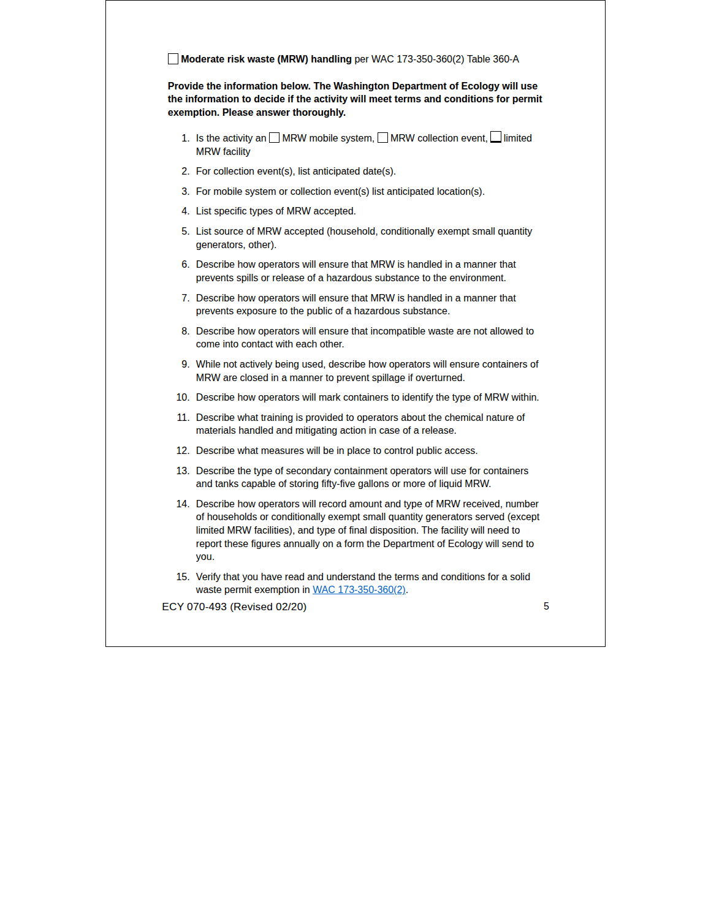Moderate risk waste (MRW) handling per WAC 173-350-360(2) Table 360-A
Provide the information below. The Washington Department of Ecology will use the information to decide if the activity will meet terms and conditions for permit exemption. Please answer thoroughly.
Is the activity an MRW mobile system, MRW collection event, limited MRW facility
For collection event(s), list anticipated date(s).
For mobile system or collection event(s) list anticipated location(s).
List specific types of MRW accepted.
List source of MRW accepted (household, conditionally exempt small quantity generators, other).
Describe how operators will ensure that MRW is handled in a manner that prevents spills or release of a hazardous substance to the environment.
Describe how operators will ensure that MRW is handled in a manner that prevents exposure to the public of a hazardous substance.
Describe how operators will ensure that incompatible waste are not allowed to come into contact with each other.
While not actively being used, describe how operators will ensure containers of MRW are closed in a manner to prevent spillage if overturned.
Describe how operators will mark containers to identify the type of MRW within.
Describe what training is provided to operators about the chemical nature of materials handled and mitigating action in case of a release.
Describe what measures will be in place to control public access.
Describe the type of secondary containment operators will use for containers and tanks capable of storing fifty-five gallons or more of liquid MRW.
Describe how operators will record amount and type of MRW received, number of households or conditionally exempt small quantity generators served (except limited MRW facilities), and type of final disposition. The facility will need to report these figures annually on a form the Department of Ecology will send to you.
Verify that you have read and understand the terms and conditions for a solid waste permit exemption in WAC 173-350-360(2).
ECY 070-493 (Revised 02/20)
5